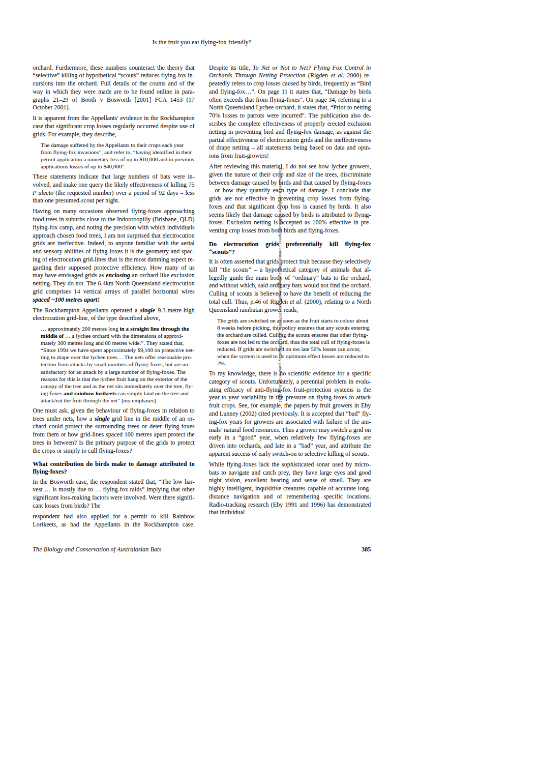Is the fruit you eat flying-fox friendly?
orchard. Furthermore, these numbers counteract the theory that “selective” killing of hypothetical “scouts” reduces flying-fox incursions into the orchard. Full details of the counts and of the way in which they were made are to be found online in paragraphs 21–29 of Booth v Bosworth [2001] FCA 1453 (17 October 2001).
It is apparent from the Appellants' evidence in the Rockhampton case that significant crop losses regularly occurred despite use of grids. For example, they describe,
The damage suffered by the Appellants to their crops each year from flying-fox invasions”, and refer to, “having identified in their permit application a monetary loss of up to $10,000 and in previous applications losses of up to $40,000”.
These statements indicate that large numbers of bats were involved, and make one query the likely effectiveness of killing 75 P alecto (the requested number) over a period of 92 days – less than one presumed-scout per night.
Having on many occasions observed flying-foxes approaching food trees in suburbs close to the Indooroopilly (Brisbane, QLD) flying-fox camp, and noting the precision with which individuals approach chosen food trees, I am not surprised that electrocution grids are ineffective. Indeed, to anyone familiar with the aerial and sensory abilities of flying-foxes it is the geometry and spacing of electrocution grid-lines that is the most damning aspect regarding their supposed protective efficiency. How many of us may have envisaged grids as enclosing an orchard like exclusion netting. They do not. The 6.4km North Queensland electrocution grid comprises 14 vertical arrays of parallel horizontal wires spaced ~100 metres apart!
The Rockhampton Appellants operated a single 9.3-metre-high electrocution grid-line, of the type described above,
… approximately 200 metres long in a straight line through the middle of … a lychee orchard with the dimensions of approximately 300 metres long and 80 metres wide.”. They stated that, “Since 1994 we have spent approximately $9,100 on protective netting to drape over the lychee trees… The nets offer reasonable protection from attacks by small numbers of flying-foxes, but are unsatisfactory for an attack by a large number of flying-foxes. The reasons for this is that the lychee fruit hang on the exterior of the canopy of the tree and as the net sits immediately over the tree, flying-foxes and rainbow lorikeets can simply land on the tree and attack/eat the fruit through the net” [my emphases].
One must ask, given the behaviour of flying-foxes in relation to trees under nets, how a single grid line in the middle of an orchard could protect the surrounding trees or deter flying-foxes from them or how grid-lines spaced 100 metres apart protect the trees in between? Is the primary purpose of the grids to protect the crops or simply to cull flying-foxes?
What contribution do birds make to damage attributed to flying-foxes?
In the Bosworth case, the respondent stated that, “The low harvest … is mostly due to … flying-fox raids” implying that other significant loss-making factors were involved. Were there significant losses from birds? The
respondent had also applied for a permit to kill Rainbow Lorikeets, as had the Appellants in the Rockhampton case. Despite its title, To Net or Not to Net? Flying Fox Control in Orchards Through Netting Protection (Rigden et al. 2000) repeatedly refers to crop losses caused by birds, frequently as “Bird and flying-fox…”. On page 11 it states that, “Damage by birds often exceeds that from flying-foxes”. On page 34, referring to a North Queensland Lychee orchard, it states that, “Prior to netting 70% losses to parrots were incurred”. The publication also describes the complete effectiveness of properly erected exclusion netting in preventing bird and flying-fox damage, as against the partial effectiveness of electrocution grids and the ineffectiveness of drape netting – all statements being based on data and opinions from fruit-growers!
After reviewing this material, I do not see how lychee growers, given the nature of their crop and size of the trees, discriminate between damage caused by birds and that caused by flying-foxes – or how they quantify each type of damage. I conclude that grids are not effective in preventing crop losses from flying-foxes and that significant crop loss is caused by birds. It also seems likely that damage caused by birds is attributed to flying-foxes. Exclusion netting is accepted as 100% effective in preventing crop losses from both birds and flying-foxes.
Do electrocution grids preferentially kill flying-fox “scouts”?
It is often asserted that grids protect fruit because they selectively kill “the scouts” – a hypothetical category of animals that allegedly guide the main body of “ordinary” bats to the orchard, and without which, said ordinary bats would not find the orchard. Culling of scouts is believed to have the benefit of reducing the total cull. Thus, p.46 of Rigden et al. (2000), relating to a North Queensland rambutan grower reads,
The grids are switched on as soon as the fruit starts to colour about 8 weeks before picking, this policy ensures that any scouts entering the orchard are culled. Culling the scouts ensures that other flying-foxes are not led to the orchard, thus the total cull of flying-foxes is reduced. If grids are switched on too late 50% losses can occur, when the system is used to its optimum effect losses are reduced to 2%.
To my knowledge, there is no scientific evidence for a specific category of scouts. Unfortunately, a perennial problem in evaluating efficacy of anti-flying-fox fruit-protection systems is the year-to-year variability in the pressure on flying-foxes to attack fruit crops. See, for example, the papers by fruit growers in Eby and Lunney (2002) cited previously. It is accepted that “bad” flying-fox years for growers are associated with failure of the animals’ natural food resources. Thus a grower may switch a grid on early in a “good” year, when relatively few flying-foxes are driven into orchards, and late in a “bad” year, and attribute the apparent success of early switch-on to selective killing of scouts.
While flying-foxes lack the sophisticated sonar used by micro-bats to navigate and catch prey, they have large eyes and good night vision, excellent hearing and sense of smell. They are highly intelligent, inquisitive creatures capable of accurate long-distance navigation and of remembering specific locations. Radio-tracking research (Eby 1991 and 1996) has demonstrated that individual
The Biology and Conservation of Australasian Bats 385
Downloaded from http://meridian.allenpress.com/australian-zoologist/chapter-pdf/2647938/fs_2011_039.pdf by guest on 28 June 2022